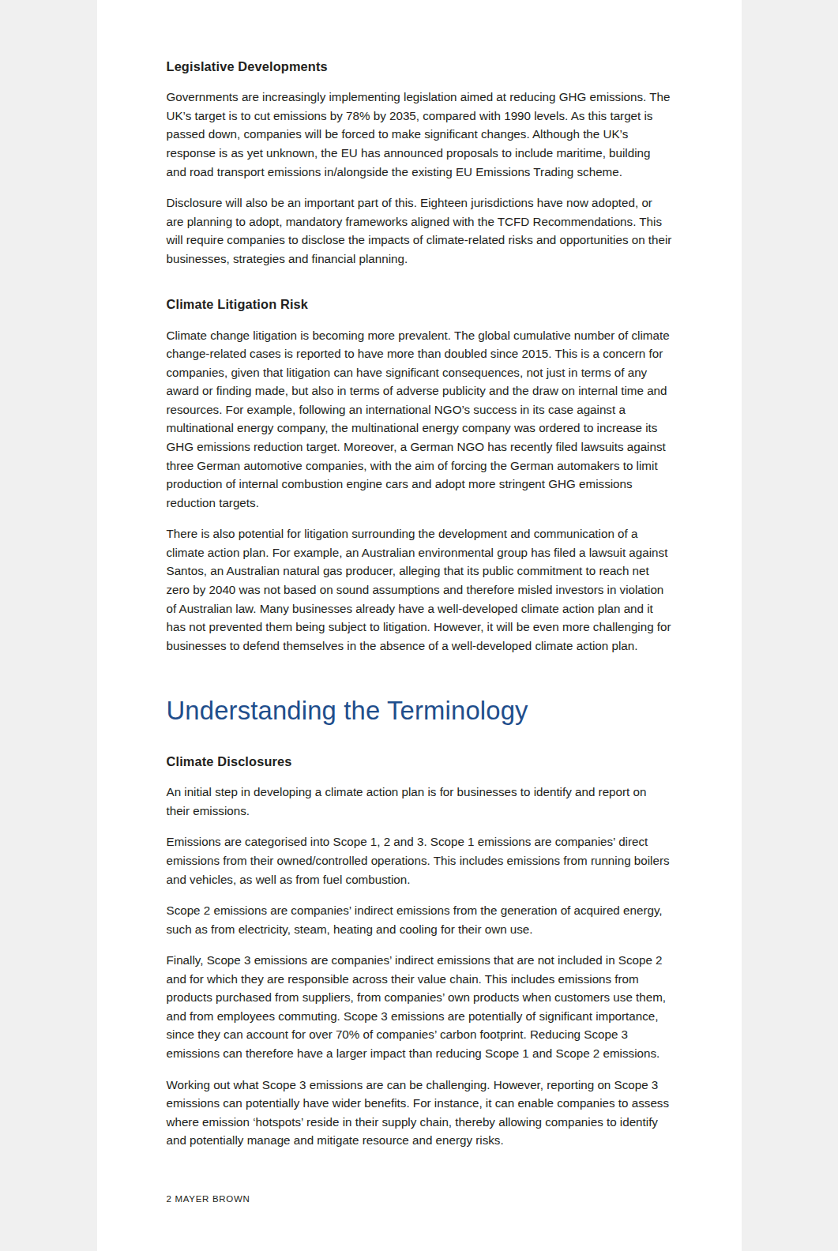Legislative Developments
Governments are increasingly implementing legislation aimed at reducing GHG emissions. The UK’s target is to cut emissions by 78% by 2035, compared with 1990 levels. As this target is passed down, companies will be forced to make significant changes. Although the UK’s response is as yet unknown, the EU has announced proposals to include maritime, building and road transport emissions in/alongside the existing EU Emissions Trading scheme.
Disclosure will also be an important part of this. Eighteen jurisdictions have now adopted, or are planning to adopt, mandatory frameworks aligned with the TCFD Recommendations. This will require companies to disclose the impacts of climate-related risks and opportunities on their businesses, strategies and financial planning.
Climate Litigation Risk
Climate change litigation is becoming more prevalent. The global cumulative number of climate change-related cases is reported to have more than doubled since 2015. This is a concern for companies, given that litigation can have significant consequences, not just in terms of any award or finding made, but also in terms of adverse publicity and the draw on internal time and resources. For example, following an international NGO’s success in its case against a multinational energy company, the multinational energy company was ordered to increase its GHG emissions reduction target. Moreover, a German NGO has recently filed lawsuits against three German automotive companies, with the aim of forcing the German automakers to limit production of internal combustion engine cars and adopt more stringent GHG emissions reduction targets.
There is also potential for litigation surrounding the development and communication of a climate action plan. For example, an Australian environmental group has filed a lawsuit against Santos, an Australian natural gas producer, alleging that its public commitment to reach net zero by 2040 was not based on sound assumptions and therefore misled investors in violation of Australian law. Many businesses already have a well-developed climate action plan and it has not prevented them being subject to litigation. However, it will be even more challenging for businesses to defend themselves in the absence of a well-developed climate action plan.
Understanding the Terminology
Climate Disclosures
An initial step in developing a climate action plan is for businesses to identify and report on their emissions.
Emissions are categorised into Scope 1, 2 and 3. Scope 1 emissions are companies’ direct emissions from their owned/controlled operations. This includes emissions from running boilers and vehicles, as well as from fuel combustion.
Scope 2 emissions are companies’ indirect emissions from the generation of acquired energy, such as from electricity, steam, heating and cooling for their own use.
Finally, Scope 3 emissions are companies’ indirect emissions that are not included in Scope 2 and for which they are responsible across their value chain. This includes emissions from products purchased from suppliers, from companies’ own products when customers use them, and from employees commuting. Scope 3 emissions are potentially of significant importance, since they can account for over 70% of companies’ carbon footprint. Reducing Scope 3 emissions can therefore have a larger impact than reducing Scope 1 and Scope 2 emissions.
Working out what Scope 3 emissions are can be challenging. However, reporting on Scope 3 emissions can potentially have wider benefits. For instance, it can enable companies to assess where emission ‘hotspots’ reside in their supply chain, thereby allowing companies to identify and potentially manage and mitigate resource and energy risks.
2 Mayer Brown